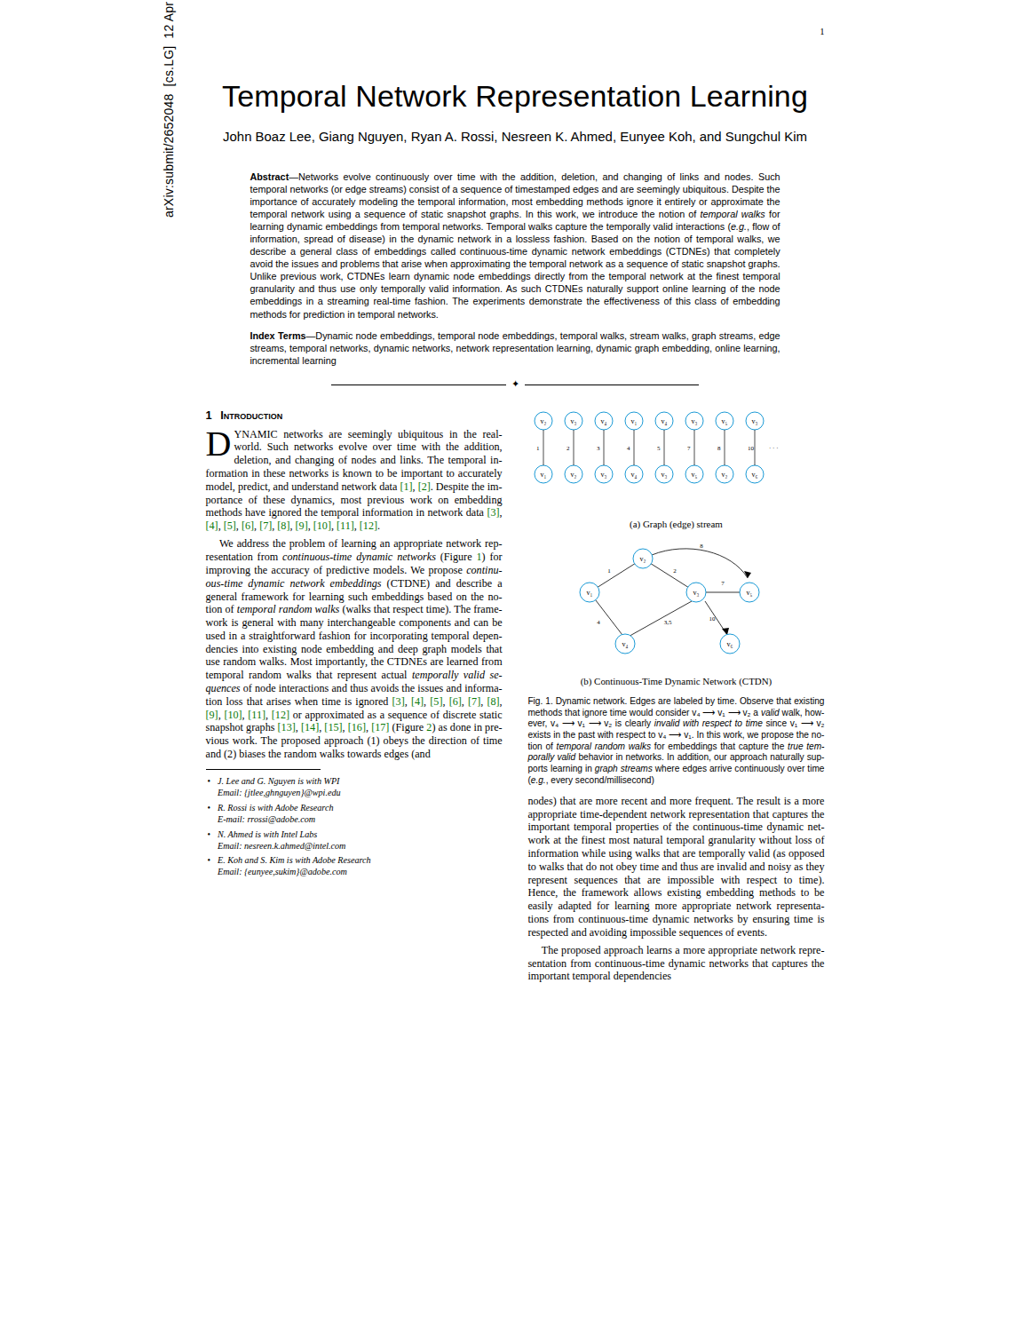1
arXiv:submit/2652048 [cs.LG] 12 Apr 2019
Temporal Network Representation Learning
John Boaz Lee, Giang Nguyen, Ryan A. Rossi, Nesreen K. Ahmed, Eunyee Koh, and Sungchul Kim
Abstract—Networks evolve continuously over time with the addition, deletion, and changing of links and nodes. Such temporal networks (or edge streams) consist of a sequence of timestamped edges and are seemingly ubiquitous. Despite the importance of accurately modeling the temporal information, most embedding methods ignore it entirely or approximate the temporal network using a sequence of static snapshot graphs. In this work, we introduce the notion of temporal walks for learning dynamic embeddings from temporal networks. Temporal walks capture the temporally valid interactions (e.g., flow of information, spread of disease) in the dynamic network in a lossless fashion. Based on the notion of temporal walks, we describe a general class of embeddings called continuous-time dynamic network embeddings (CTDNEs) that completely avoid the issues and problems that arise when approximating the temporal network as a sequence of static snapshot graphs. Unlike previous work, CTDNEs learn dynamic node embeddings directly from the temporal network at the finest temporal granularity and thus use only temporally valid information. As such CTDNEs naturally support online learning of the node embeddings in a streaming real-time fashion. The experiments demonstrate the effectiveness of this class of embedding methods for prediction in temporal networks.
Index Terms—Dynamic node embeddings, temporal node embeddings, temporal walks, stream walks, graph streams, edge streams, temporal networks, dynamic networks, network representation learning, dynamic graph embedding, online learning, incremental learning
✦
1 Introduction
DYNAMIC networks are seemingly ubiquitous in the real-world. Such networks evolve over time with the addition, deletion, and changing of nodes and links. The temporal information in these networks is known to be important to accurately model, predict, and understand network data [1], [2]. Despite the importance of these dynamics, most previous work on embedding methods have ignored the temporal information in network data [3], [4], [5], [6], [7], [8], [9], [10], [11], [12].
We address the problem of learning an appropriate network representation from continuous-time dynamic networks (Figure 1) for improving the accuracy of predictive models. We propose continuous-time dynamic network embeddings (CTDNE) and describe a general framework for learning such embeddings based on the notion of temporal random walks (walks that respect time). The framework is general with many interchangeable components and can be used in a straightforward fashion for incorporating temporal dependencies into existing node embedding and deep graph models that use random walks. Most importantly, the CTDNEs are learned from temporal random walks that represent actual temporally valid sequences of node interactions and thus avoids the issues and information loss that arises when time is ignored [3], [4], [5], [6], [7], [8], [9], [10], [11], [12] or approximated as a sequence of discrete static snapshot graphs [13], [14], [15], [16], [17] (Figure 2) as done in previous work. The proposed approach (1) obeys the direction of time and (2) biases the random walks towards edges (and
J. Lee and G. Nguyen is with WPI
Email: {jtlee,ghnguyen}@wpi.edu
R. Rossi is with Adobe Research
E-mail: rrossi@adobe.com
N. Ahmed is with Intel Labs
Email: nesreen.k.ahmed@intel.com
E. Koh and S. Kim is with Adobe Research
Email: {eunyee,sukim}@adobe.com
v₂ v₃ v₄ v₁ v₄ v₃ v₅ v₃ v₁ v₂ v₃ v₄ v₃ v₅ v₂ v₆ 1 2 3 4 5 7 8 10 · · ·
(a) Graph (edge) stream
v₂ v₁ v₃ v₅ v₄ v₆ 1 2 8 7 4 3,5 10
(b) Continuous-Time Dynamic Network (CTDN)
Fig. 1. Dynamic network. Edges are labeled by time. Observe that existing methods that ignore time would consider v₄ ⟶ v₁ ⟶ v₂ a valid walk, however, v₄ ⟶ v₁ ⟶ v₂ is clearly invalid with respect to time since v₁ ⟶ v₂ exists in the past with respect to v₄ ⟶ v₁. In this work, we propose the notion of temporal random walks for embeddings that capture the true temporally valid behavior in networks. In addition, our approach naturally supports learning in graph streams where edges arrive continuously over time (e.g., every second/millisecond)
nodes) that are more recent and more frequent. The result is a more appropriate time-dependent network representation that captures the important temporal properties of the continuous-time dynamic network at the finest most natural temporal granularity without loss of information while using walks that are temporally valid (as opposed to walks that do not obey time and thus are invalid and noisy as they represent sequences that are impossible with respect to time). Hence, the framework allows existing embedding methods to be easily adapted for learning more appropriate network representations from continuous-time dynamic networks by ensuring time is respected and avoiding impossible sequences of events.
The proposed approach learns a more appropriate network representation from continuous-time dynamic networks that captures the important temporal dependencies